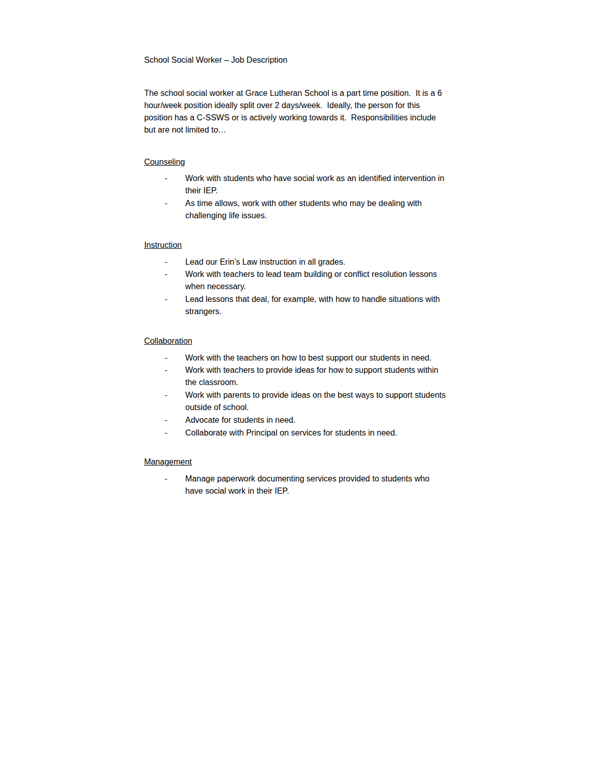School Social Worker – Job Description
The school social worker at Grace Lutheran School is a part time position. It is a 6 hour/week position ideally split over 2 days/week. Ideally, the person for this position has a C-SSWS or is actively working towards it. Responsibilities include but are not limited to…
Counseling
Work with students who have social work as an identified intervention in their IEP.
As time allows, work with other students who may be dealing with challenging life issues.
Instruction
Lead our Erin’s Law instruction in all grades.
Work with teachers to lead team building or conflict resolution lessons when necessary.
Lead lessons that deal, for example, with how to handle situations with strangers.
Collaboration
Work with the teachers on how to best support our students in need.
Work with teachers to provide ideas for how to support students within the classroom.
Work with parents to provide ideas on the best ways to support students outside of school.
Advocate for students in need.
Collaborate with Principal on services for students in need.
Management
Manage paperwork documenting services provided to students who have social work in their IEP.